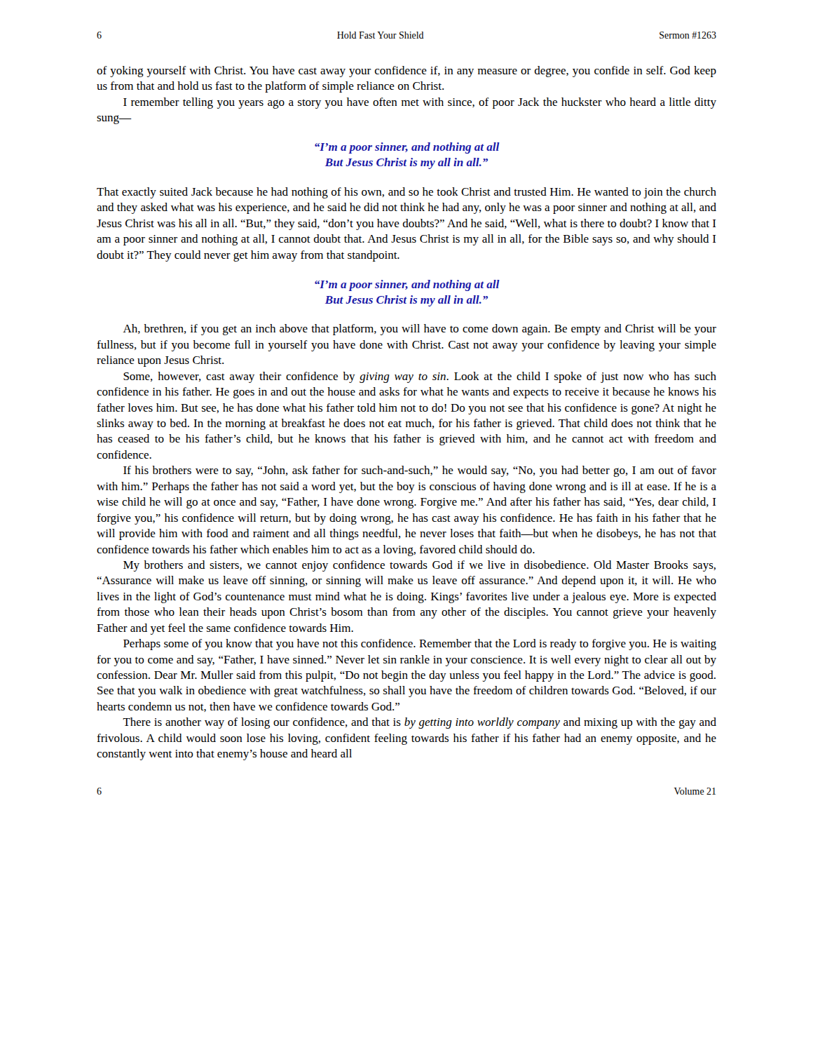6 Hold Fast Your Shield Sermon #1263
of yoking yourself with Christ. You have cast away your confidence if, in any measure or degree, you confide in self. God keep us from that and hold us fast to the platform of simple reliance on Christ.
I remember telling you years ago a story you have often met with since, of poor Jack the huckster who heard a little ditty sung—
“I’m a poor sinner, and nothing at all But Jesus Christ is my all in all.”
That exactly suited Jack because he had nothing of his own, and so he took Christ and trusted Him. He wanted to join the church and they asked what was his experience, and he said he did not think he had any, only he was a poor sinner and nothing at all, and Jesus Christ was his all in all. “But,” they said, “don’t you have doubts?” And he said, “Well, what is there to doubt? I know that I am a poor sinner and nothing at all, I cannot doubt that. And Jesus Christ is my all in all, for the Bible says so, and why should I doubt it?” They could never get him away from that standpoint.
“I’m a poor sinner, and nothing at all But Jesus Christ is my all in all.”
Ah, brethren, if you get an inch above that platform, you will have to come down again. Be empty and Christ will be your fullness, but if you become full in yourself you have done with Christ. Cast not away your confidence by leaving your simple reliance upon Jesus Christ.
Some, however, cast away their confidence by giving way to sin. Look at the child I spoke of just now who has such confidence in his father. He goes in and out the house and asks for what he wants and expects to receive it because he knows his father loves him. But see, he has done what his father told him not to do! Do you not see that his confidence is gone? At night he slinks away to bed. In the morning at breakfast he does not eat much, for his father is grieved. That child does not think that he has ceased to be his father’s child, but he knows that his father is grieved with him, and he cannot act with freedom and confidence.
If his brothers were to say, “John, ask father for such-and-such,” he would say, “No, you had better go, I am out of favor with him.” Perhaps the father has not said a word yet, but the boy is conscious of having done wrong and is ill at ease. If he is a wise child he will go at once and say, “Father, I have done wrong. Forgive me.” And after his father has said, “Yes, dear child, I forgive you,” his confidence will return, but by doing wrong, he has cast away his confidence. He has faith in his father that he will provide him with food and raiment and all things needful, he never loses that faith—but when he disobeys, he has not that confidence towards his father which enables him to act as a loving, favored child should do.
My brothers and sisters, we cannot enjoy confidence towards God if we live in disobedience. Old Master Brooks says, “Assurance will make us leave off sinning, or sinning will make us leave off assurance.” And depend upon it, it will. He who lives in the light of God’s countenance must mind what he is doing. Kings’ favorites live under a jealous eye. More is expected from those who lean their heads upon Christ’s bosom than from any other of the disciples. You cannot grieve your heavenly Father and yet feel the same confidence towards Him.
Perhaps some of you know that you have not this confidence. Remember that the Lord is ready to forgive you. He is waiting for you to come and say, “Father, I have sinned.” Never let sin rankle in your conscience. It is well every night to clear all out by confession. Dear Mr. Muller said from this pulpit, “Do not begin the day unless you feel happy in the Lord.” The advice is good. See that you walk in obedience with great watchfulness, so shall you have the freedom of children towards God. “Beloved, if our hearts condemn us not, then have we confidence towards God.”
There is another way of losing our confidence, and that is by getting into worldly company and mixing up with the gay and frivolous. A child would soon lose his loving, confident feeling towards his father if his father had an enemy opposite, and he constantly went into that enemy’s house and heard all
6 Volume 21